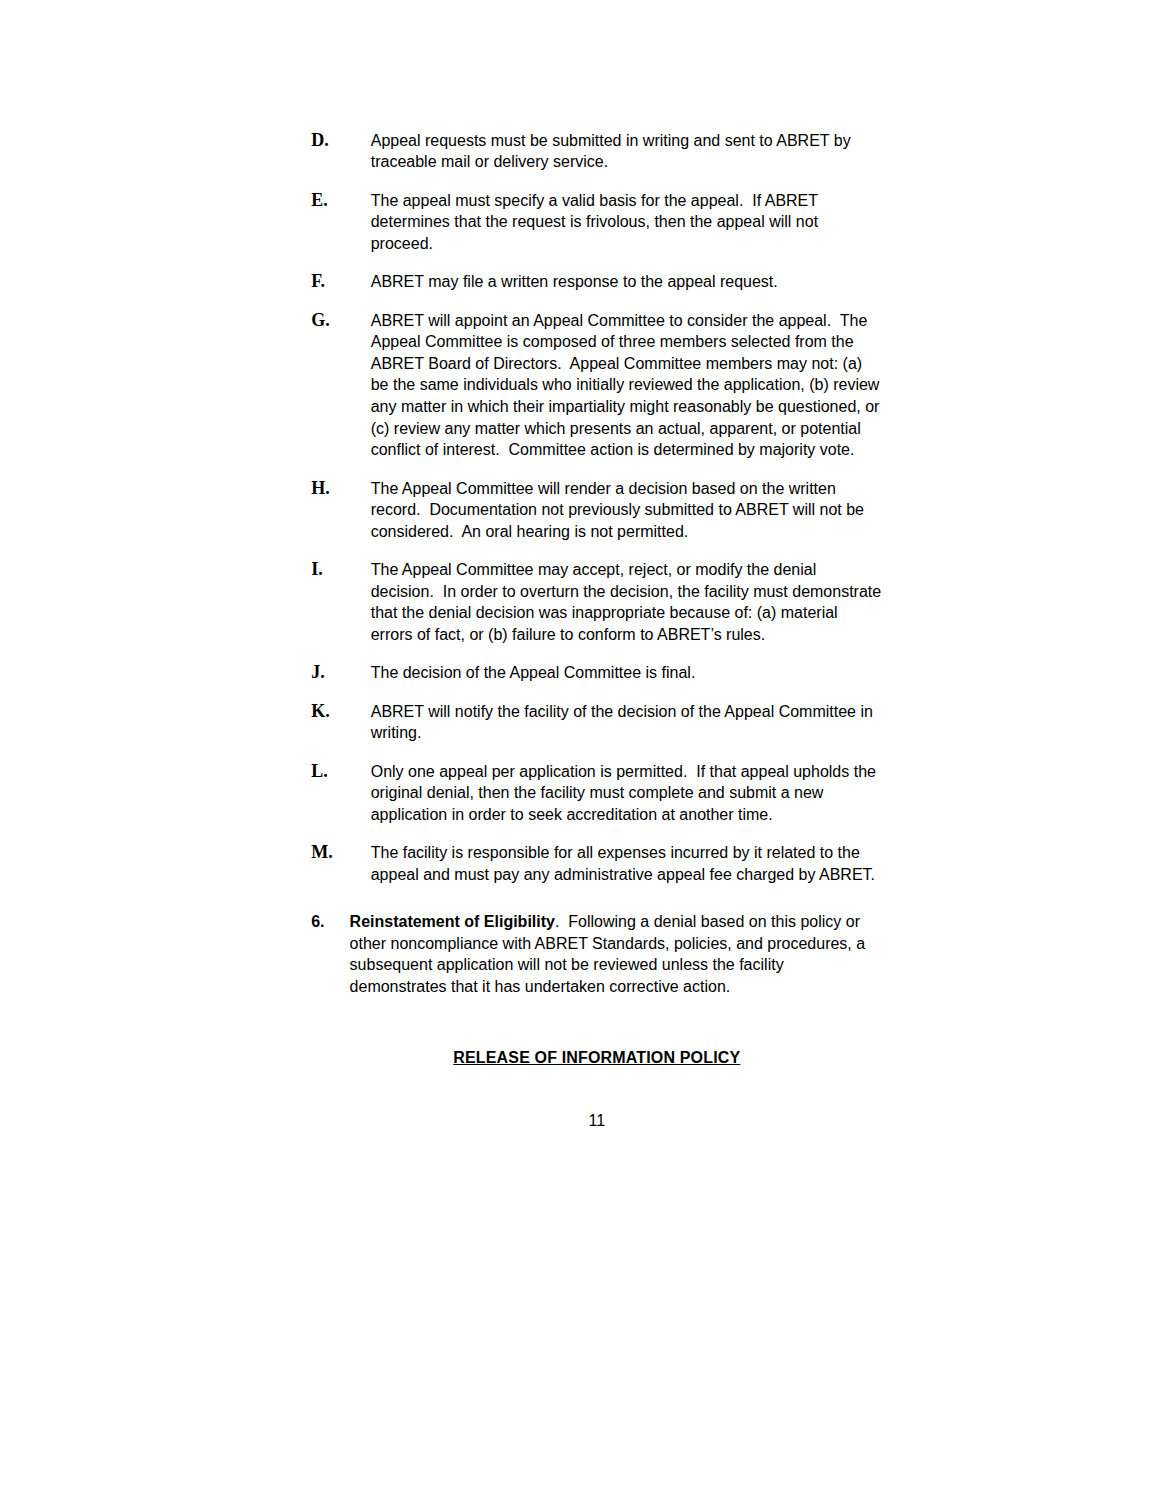D.
Appeal requests must be submitted in writing and sent to ABRET by traceable mail or delivery service.
E.
The appeal must specify a valid basis for the appeal. If ABRET determines that the request is frivolous, then the appeal will not proceed.
F.
ABRET may file a written response to the appeal request.
G.
ABRET will appoint an Appeal Committee to consider the appeal. The Appeal Committee is composed of three members selected from the ABRET Board of Directors. Appeal Committee members may not: (a) be the same individuals who initially reviewed the application, (b) review any matter in which their impartiality might reasonably be questioned, or (c) review any matter which presents an actual, apparent, or potential conflict of interest. Committee action is determined by majority vote.
H.
The Appeal Committee will render a decision based on the written record. Documentation not previously submitted to ABRET will not be considered. An oral hearing is not permitted.
I.
The Appeal Committee may accept, reject, or modify the denial decision. In order to overturn the decision, the facility must demonstrate that the denial decision was inappropriate because of: (a) material errors of fact, or (b) failure to conform to ABRET’s rules.
J.
The decision of the Appeal Committee is final.
K.
ABRET will notify the facility of the decision of the Appeal Committee in writing.
L.
Only one appeal per application is permitted. If that appeal upholds the original denial, then the facility must complete and submit a new application in order to seek accreditation at another time.
M.
The facility is responsible for all expenses incurred by it related to the appeal and must pay any administrative appeal fee charged by ABRET.
6.
Reinstatement of Eligibility. Following a denial based on this policy or other noncompliance with ABRET Standards, policies, and procedures, a subsequent application will not be reviewed unless the facility demonstrates that it has undertaken corrective action.
RELEASE OF INFORMATION POLICY
11